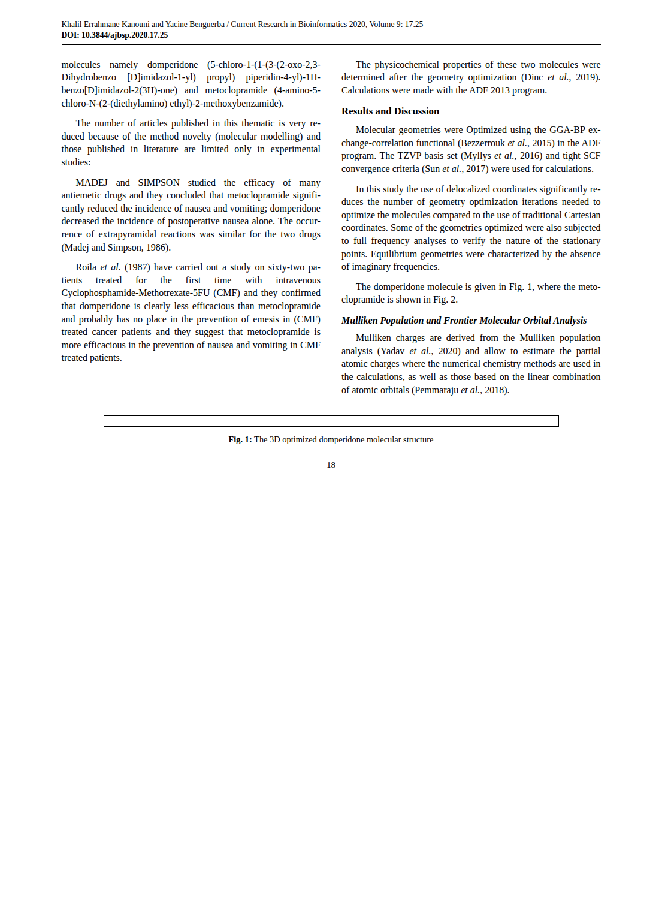Khalil Errahmane Kanouni and Yacine Benguerba / Current Research in Bioinformatics 2020, Volume 9: 17.25
DOI: 10.3844/ajbsp.2020.17.25
molecules namely domperidone (5-chloro-1-(1-(3-(2-oxo-2,3-Dihydrobenzo [D]imidazol-1-yl) propyl) piperidin-4-yl)-1H-benzo[D]imidazol-2(3H)-one) and metoclopramide (4-amino-5-chloro-N-(2-(diethylamino) ethyl)-2-methoxybenzamide).
The number of articles published in this thematic is very reduced because of the method novelty (molecular modelling) and those published in literature are limited only in experimental studies:
MADEJ and SIMPSON studied the efficacy of many antiemetic drugs and they concluded that metoclopramide significantly reduced the incidence of nausea and vomiting; domperidone decreased the incidence of postoperative nausea alone. The occurrence of extrapyramidal reactions was similar for the two drugs (Madej and Simpson, 1986).
Roila et al. (1987) have carried out a study on sixty-two patients treated for the first time with intravenous Cyclophosphamide-Methotrexate-5FU (CMF) and they confirmed that domperidone is clearly less efficacious than metoclopramide and probably has no place in the prevention of emesis in (CMF) treated cancer patients and they suggest that metoclopramide is more efficacious in the prevention of nausea and vomiting in CMF treated patients.
The physicochemical properties of these two molecules were determined after the geometry optimization (Dinc et al., 2019). Calculations were made with the ADF 2013 program.
Results and Discussion
Molecular geometries were Optimized using the GGA-BP exchange-correlation functional (Bezzerrouk et al., 2015) in the ADF program. The TZVP basis set (Myllys et al., 2016) and tight SCF convergence criteria (Sun et al., 2017) were used for calculations.
In this study the use of delocalized coordinates significantly reduces the number of geometry optimization iterations needed to optimize the molecules compared to the use of traditional Cartesian coordinates. Some of the geometries optimized were also subjected to full frequency analyses to verify the nature of the stationary points. Equilibrium geometries were characterized by the absence of imaginary frequencies.
The domperidone molecule is given in Fig. 1, where the metoclopramide is shown in Fig. 2.
Mulliken Population and Frontier Molecular Orbital Analysis
Mulliken charges are derived from the Mulliken population analysis (Yadav et al., 2020) and allow to estimate the partial atomic charges where the numerical chemistry methods are used in the calculations, as well as those based on the linear combination of atomic orbitals (Pemmaraju et al., 2018).
Fig. 1: The 3D optimized domperidone molecular structure
18